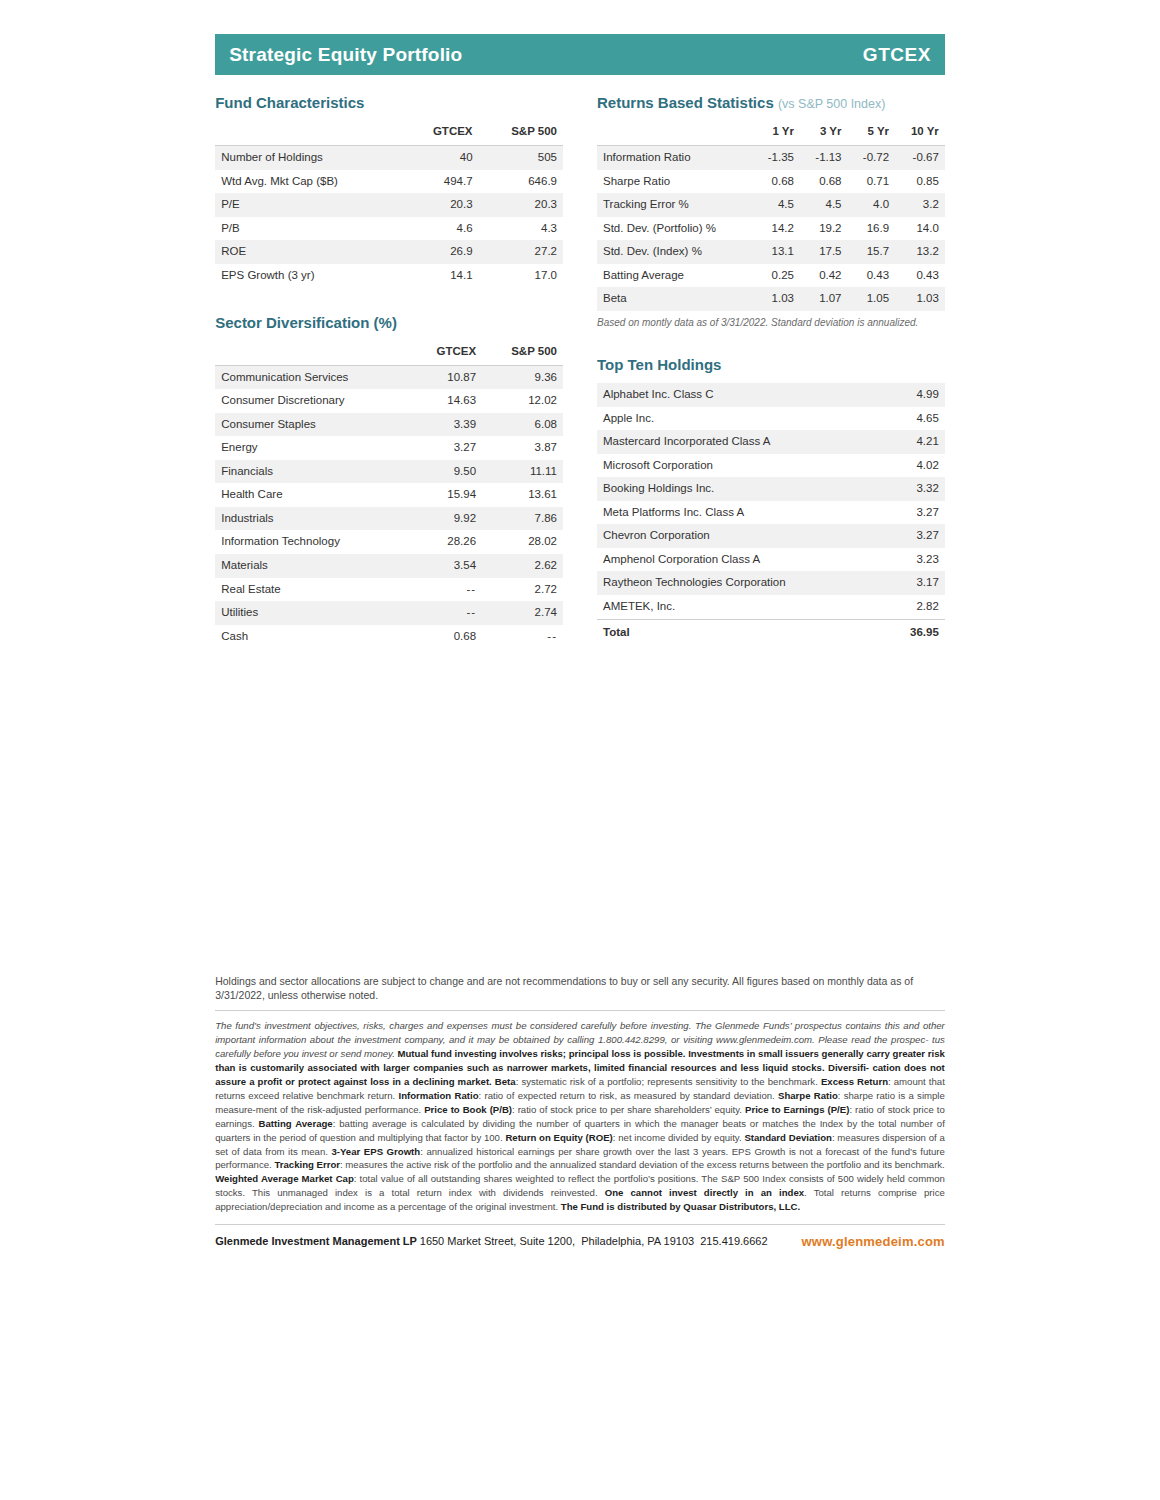Strategic Equity Portfolio
GTCEX
Fund Characteristics
| | GTCEX | S&P 500 |
| --- | --- | --- |
| Number of Holdings | 40 | 505 |
| Wtd Avg. Mkt Cap ($B) | 494.7 | 646.9 |
| P/E | 20.3 | 20.3 |
| P/B | 4.6 | 4.3 |
| ROE | 26.9 | 27.2 |
| EPS Growth (3 yr) | 14.1 | 17.0 |
Sector Diversification (%)
| | GTCEX | S&P 500 |
| --- | --- | --- |
| Communication Services | 10.87 | 9.36 |
| Consumer Discretionary | 14.63 | 12.02 |
| Consumer Staples | 3.39 | 6.08 |
| Energy | 3.27 | 3.87 |
| Financials | 9.50 | 11.11 |
| Health Care | 15.94 | 13.61 |
| Industrials | 9.92 | 7.86 |
| Information Technology | 28.26 | 28.02 |
| Materials | 3.54 | 2.62 |
| Real Estate | -- | 2.72 |
| Utilities | -- | 2.74 |
| Cash | 0.68 | -- |
Returns Based Statistics (vs S&P 500 Index)
| | 1 Yr | 3 Yr | 5 Yr | 10 Yr |
| --- | --- | --- | --- | --- |
| Information Ratio | -1.35 | -1.13 | -0.72 | -0.67 |
| Sharpe Ratio | 0.68 | 0.68 | 0.71 | 0.85 |
| Tracking Error % | 4.5 | 4.5 | 4.0 | 3.2 |
| Std. Dev. (Portfolio) % | 14.2 | 19.2 | 16.9 | 14.0 |
| Std. Dev. (Index) % | 13.1 | 17.5 | 15.7 | 13.2 |
| Batting Average | 0.25 | 0.42 | 0.43 | 0.43 |
| Beta | 1.03 | 1.07 | 1.05 | 1.03 |
Based on montly data as of 3/31/2022. Standard deviation is annualized.
Top Ten Holdings
| Alphabet Inc. Class C | 4.99 |
| Apple Inc. | 4.65 |
| Mastercard Incorporated Class A | 4.21 |
| Microsoft Corporation | 4.02 |
| Booking Holdings Inc. | 3.32 |
| Meta Platforms Inc. Class A | 3.27 |
| Chevron Corporation | 3.27 |
| Amphenol Corporation Class A | 3.23 |
| Raytheon Technologies Corporation | 3.17 |
| AMETEK, Inc. | 2.82 |
| Total | 36.95 |
Holdings and sector allocations are subject to change and are not recommendations to buy or sell any security. All figures based on monthly data as of 3/31/2022, unless otherwise noted.
The fund’s investment objectives, risks, charges and expenses must be considered carefully before investing. The Glenmede Funds’ prospectus contains this and other important information about the investment company, and it may be obtained by calling 1.800.442.8299, or visiting www.glenmedeim.com. Please read the prospec- tus carefully before you invest or send money. Mutual fund investing involves risks; principal loss is possible. Investments in small issuers generally carry greater risk than is customarily associated with larger companies such as narrower markets, limited financial resources and less liquid stocks. Diversifi- cation does not assure a profit or protect against loss in a declining market. Beta: systematic risk of a portfolio; represents sensitivity to the benchmark. Excess Return: amount that returns exceed relative benchmark return. Information Ratio: ratio of expected return to risk, as measured by standard deviation. Sharpe Ratio: sharpe ratio is a simple measure-ment of the risk-adjusted performance. Price to Book (P/B): ratio of stock price to per share shareholders’ equity. Price to Earnings (P/E): ratio of stock price to earnings. Batting Average: batting average is calculated by dividing the number of quarters in which the manager beats or matches the Index by the total number of quarters in the period of question and multiplying that factor by 100. Return on Equity (ROE): net income divided by equity. Standard Deviation: measures dispersion of a set of data from its mean. 3-Year EPS Growth: annualized historical earnings per share growth over the last 3 years. EPS Growth is not a forecast of the fund’s future performance. Tracking Error: measures the active risk of the portfolio and the annualized standard deviation of the excess returns between the portfolio and its benchmark. Weighted Average Market Cap: total value of all outstanding shares weighted to reflect the portfolio’s positions. The S&P 500 Index consists of 500 widely held common stocks. This unmanaged index is a total return index with dividends reinvested. One cannot invest directly in an index. Total returns comprise price appreciation/depreciation and income as a percentage of the original investment. The Fund is distributed by Quasar Distributors, LLC.
Glenmede Investment Management LP 1650 Market Street, Suite 1200, Philadelphia, PA 19103 215.419.6662
www.glenmedeim.com